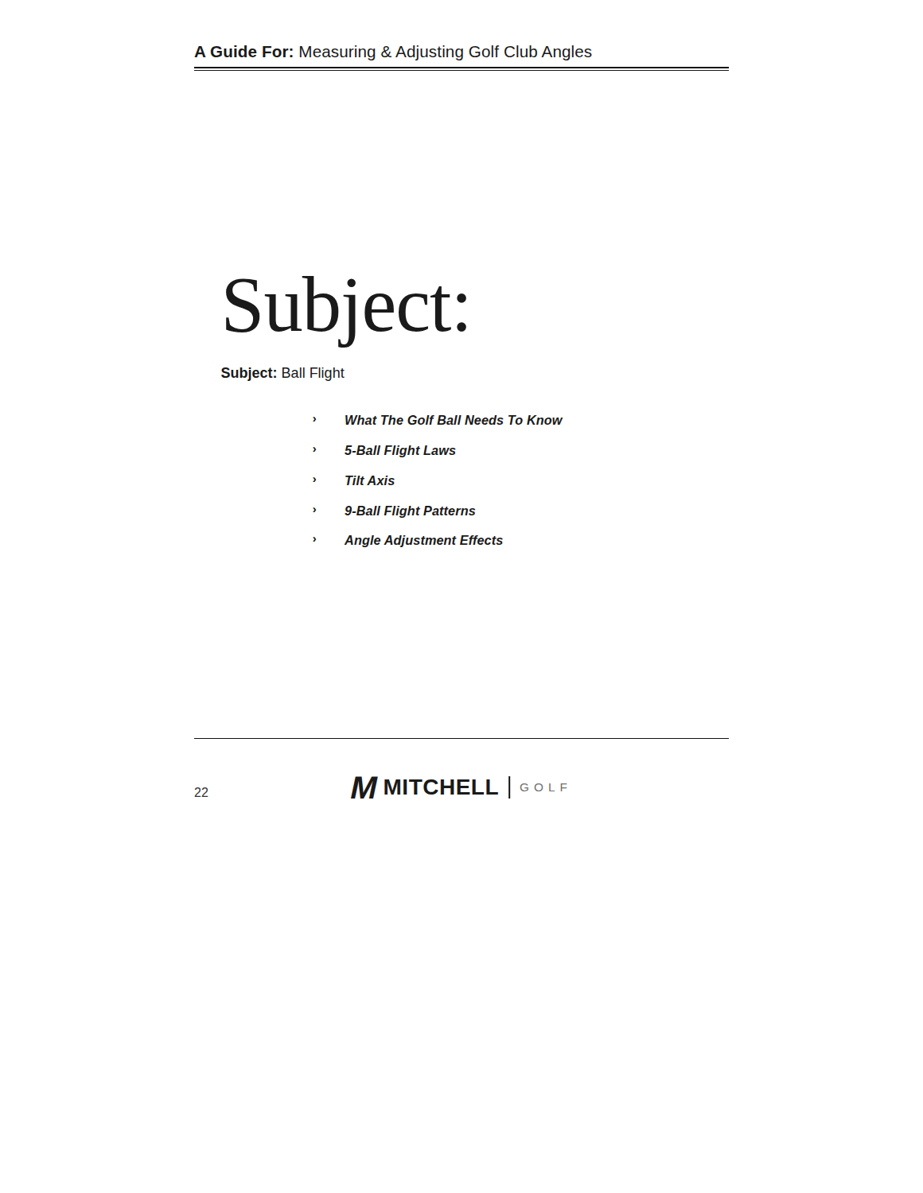A Guide For: Measuring & Adjusting Golf Club Angles
Subject:
Subject: Ball Flight
What The Golf Ball Needs To Know
5-Ball Flight Laws
Tilt Axis
9-Ball Flight Patterns
Angle Adjustment Effects
22
M MITCHELL GOLF